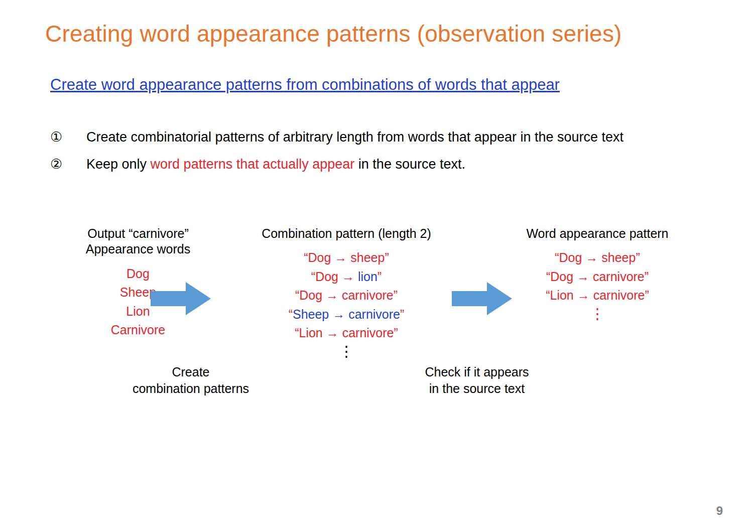Creating word appearance patterns (observation series)
Create word appearance patterns from combinations of words that appear
① Create combinatorial patterns of arbitrary length from words that appear in the source text
② Keep only word patterns that actually appear in the source text.
Output “carnivore”
Appearance words
Dog
Sheep
Lion
Carnivore
Combination pattern (length 2)
“Dog → sheep”
“Dog → lion”
“Dog → carnivore”
“Sheep → carnivore”
“Lion → carnivore”
⋮
Word appearance pattern
“Dog → sheep”
“Dog → carnivore”
“Lion → carnivore”
⋮
Create
combination patterns
Check if it appears
in the source text
9